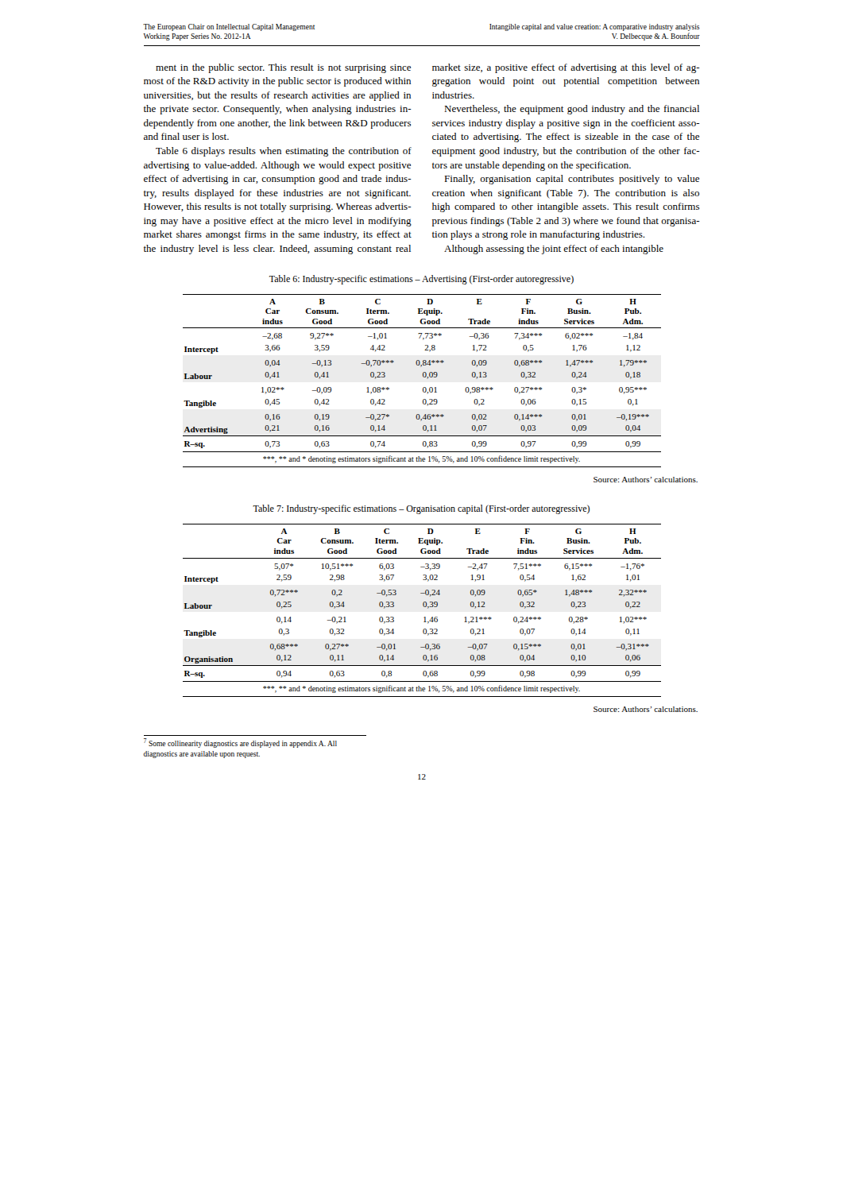The European Chair on Intellectual Capital Management
Working Paper Series No. 2012-1A
Intangible capital and value creation: A comparative industry analysis
V. Delbecque & A. Bounfour
ment in the public sector. This result is not surprising since most of the R&D activity in the public sector is produced within universities, but the results of research activities are applied in the private sector. Consequently, when analysing industries independently from one another, the link between R&D producers and final user is lost.
Table 6 displays results when estimating the contribution of advertising to value-added. Although we would expect positive effect of advertising in car, consumption good and trade industry, results displayed for these industries are not significant. However, this results is not totally surprising. Whereas advertising may have a positive effect at the micro level in modifying market shares amongst firms in the same industry, its effect at the industry level is less clear. Indeed, assuming constant real market size, a positive effect of advertising at this level of aggregation would point out potential competition between industries.
Nevertheless, the equipment good industry and the financial services industry display a positive sign in the coefficient associated to advertising. The effect is sizeable in the case of the equipment good industry, but the contribution of the other factors are unstable depending on the specification.
Finally, organisation capital contributes positively to value creation when significant (Table 7). The contribution is also high compared to other intangible assets. This result confirms previous findings (Table 2 and 3) where we found that organisation plays a strong role in manufacturing industries.
Although assessing the joint effect of each intangible
Table 6: Industry-specific estimations – Advertising (First-order autoregressive)
| | A | B | C | D | E | F | G | H |
| --- | --- | --- | --- | --- | --- | --- | --- | --- |
| | Car indus | Consum. Good | Iterm. Good | Equip. Good | Trade | Fin. indus | Busin. Services | Pub. Adm. |
| Intercept | –2,68 | 9,27** | –1,01 | 7,73** | –0,36 | 7,34*** | 6,02*** | –1,84 |
| 3,66 | 3,59 | 4,42 | 2,8 | 1,72 | 0,5 | 1,76 | 1,12 |
| Labour | 0,04 | –0,13 | –0,70*** | 0,84*** | 0,09 | 0,68*** | 1,47*** | 1,79*** |
| 0,41 | 0,41 | 0,23 | 0,09 | 0,13 | 0,32 | 0,24 | 0,18 |
| Tangible | 1,02** | –0,09 | 1,08** | 0,01 | 0,98*** | 0,27*** | 0,3* | 0,95*** |
| 0,45 | 0,42 | 0,42 | 0,29 | 0,2 | 0,06 | 0,15 | 0,1 |
| Advertising | 0,16 | 0,19 | –0,27* | 0,46*** | 0,02 | 0,14*** | 0,01 | –0,19*** |
| 0,21 | 0,16 | 0,14 | 0,11 | 0,07 | 0,03 | 0,09 | 0,04 |
| R–sq. | 0,73 | 0,63 | 0,74 | 0,83 | 0,99 | 0,97 | 0,99 | 0,99 |
| ***, ** and * denoting estimators significant at the 1%, 5%, and 10% confidence limit respectively. |
Source: Authors’ calculations.
Table 7: Industry-specific estimations – Organisation capital (First-order autoregressive)
| | A | B | C | D | E | F | G | H |
| --- | --- | --- | --- | --- | --- | --- | --- | --- |
| | Car indus | Consum. Good | Iterm. Good | Equip. Good | Trade | Fin. indus | Busin. Services | Pub. Adm. |
| Intercept | 5,07* | 10,51*** | 6,03 | –3,39 | –2,47 | 7,51*** | 6,15*** | –1,76* |
| 2,59 | 2,98 | 3,67 | 3,02 | 1,91 | 0,54 | 1,62 | 1,01 |
| Labour | 0,72*** | 0,2 | –0,53 | –0,24 | 0,09 | 0,65* | 1,48*** | 2,32*** |
| 0,25 | 0,34 | 0,33 | 0,39 | 0,12 | 0,32 | 0,23 | 0,22 |
| Tangible | 0,14 | –0,21 | 0,33 | 1,46 | 1,21*** | 0,24*** | 0,28* | 1,02*** |
| 0,3 | 0,32 | 0,34 | 0,32 | 0,21 | 0,07 | 0,14 | 0,11 |
| Organisation | 0,68*** | 0,27** | –0,01 | –0,36 | –0,07 | 0,15*** | 0,01 | –0,31*** |
| 0,12 | 0,11 | 0,14 | 0,16 | 0,08 | 0,04 | 0,10 | 0,06 |
| R–sq. | 0,94 | 0,63 | 0,8 | 0,68 | 0,99 | 0,98 | 0,99 | 0,99 |
| ***, ** and * denoting estimators significant at the 1%, 5%, and 10% confidence limit respectively. |
Source: Authors’ calculations.
7 Some collinearity diagnostics are displayed in appendix A. All diagnostics are available upon request.
12